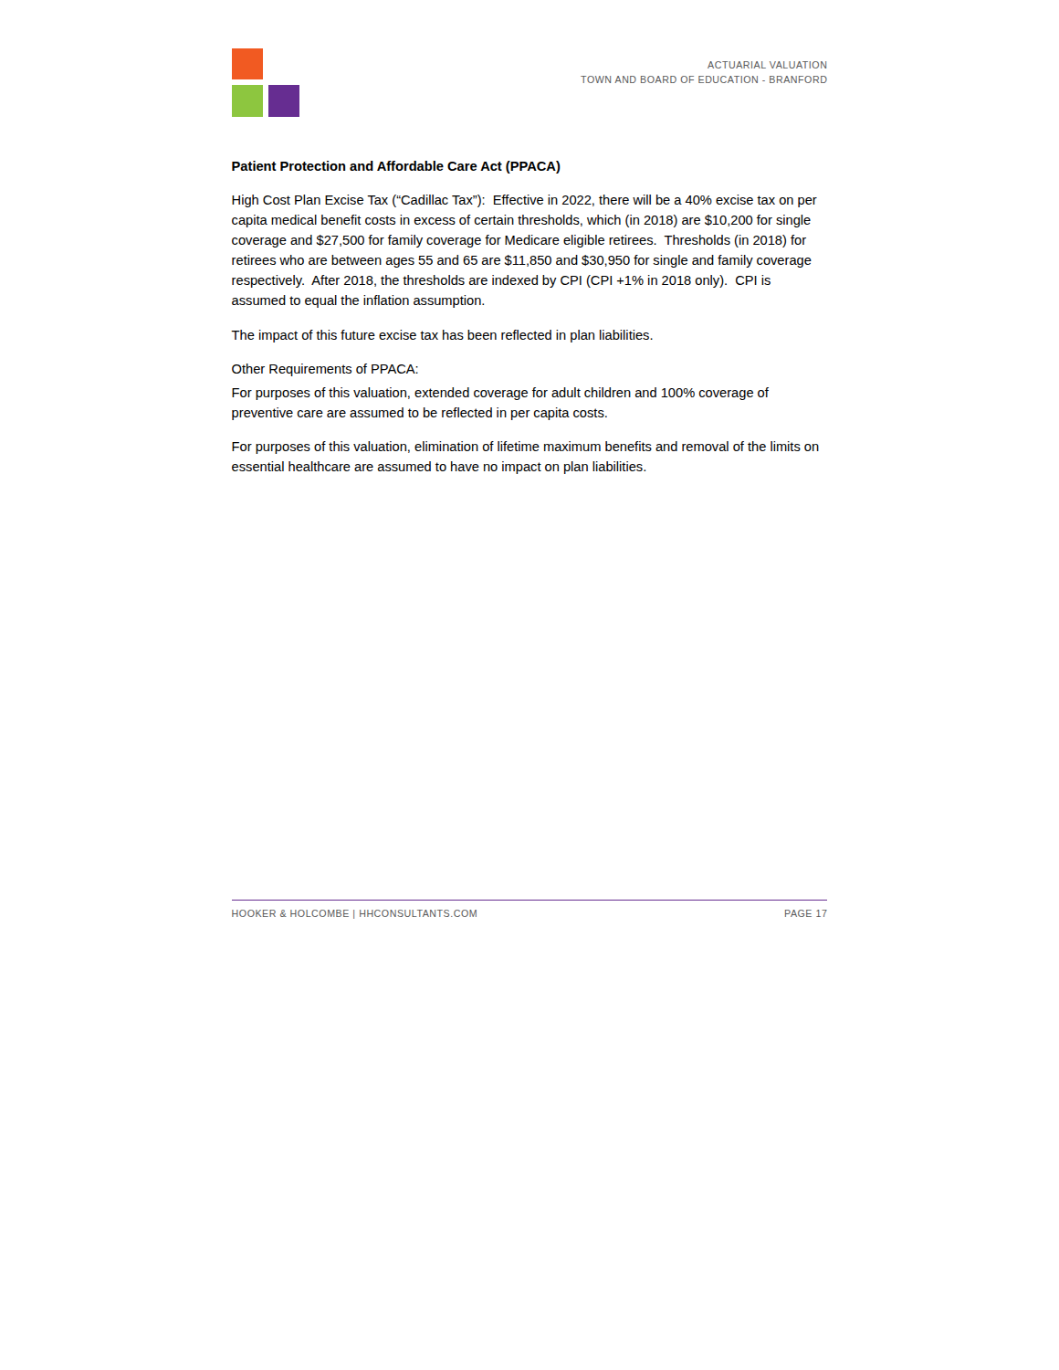ACTUARIAL VALUATION
TOWN AND BOARD OF EDUCATION - BRANFORD
Patient Protection and Affordable Care Act (PPACA)
High Cost Plan Excise Tax (“Cadillac Tax”): Effective in 2022, there will be a 40% excise tax on per capita medical benefit costs in excess of certain thresholds, which (in 2018) are $10,200 for single coverage and $27,500 for family coverage for Medicare eligible retirees. Thresholds (in 2018) for retirees who are between ages 55 and 65 are $11,850 and $30,950 for single and family coverage respectively. After 2018, the thresholds are indexed by CPI (CPI +1% in 2018 only). CPI is assumed to equal the inflation assumption.
The impact of this future excise tax has been reflected in plan liabilities.
Other Requirements of PPACA:
For purposes of this valuation, extended coverage for adult children and 100% coverage of preventive care are assumed to be reflected in per capita costs.
For purposes of this valuation, elimination of lifetime maximum benefits and removal of the limits on essential healthcare are assumed to have no impact on plan liabilities.
HOOKER & HOLCOMBE | HHCONSULTANTS.COM
PAGE 17